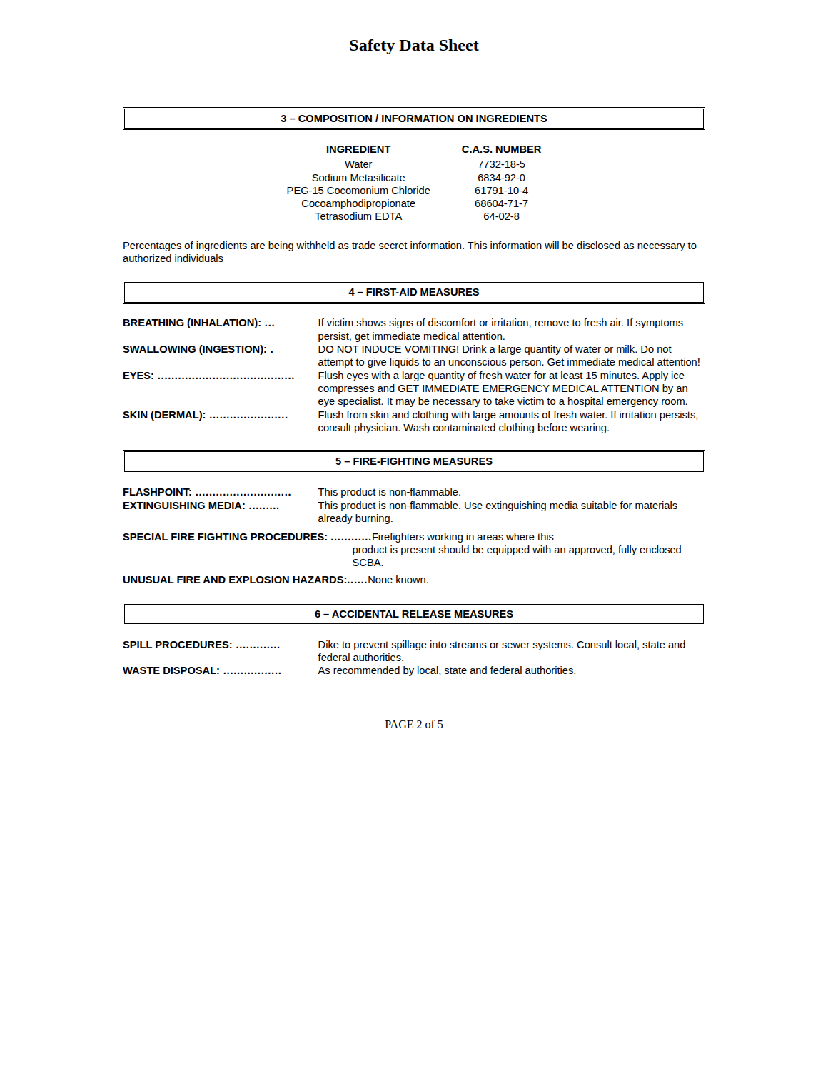Safety Data Sheet
3 – COMPOSITION / INFORMATION ON INGREDIENTS
| INGREDIENT | C.A.S. NUMBER |
| --- | --- |
| Water | 7732-18-5 |
| Sodium Metasilicate | 6834-92-0 |
| PEG-15 Cocomonium Chloride | 61791-10-4 |
| Cocoamphodipropionate | 68604-71-7 |
| Tetrasodium EDTA | 64-02-8 |
Percentages of ingredients are being withheld as trade secret information. This information will be disclosed as necessary to authorized individuals
4 – FIRST-AID MEASURES
BREATHING (INHALATION): ...
If victim shows signs of discomfort or irritation, remove to fresh air. If symptoms persist, get immediate medical attention.
SWALLOWING (INGESTION): .
DO NOT INDUCE VOMITING! Drink a large quantity of water or milk. Do not attempt to give liquids to an unconscious person. Get immediate medical attention!
EYES: ........................................
Flush eyes with a large quantity of fresh water for at least 15 minutes. Apply ice compresses and GET IMMEDIATE EMERGENCY MEDICAL ATTENTION by an eye specialist. It may be necessary to take victim to a hospital emergency room.
SKIN (DERMAL): .......................
Flush from skin and clothing with large amounts of fresh water. If irritation persists, consult physician. Wash contaminated clothing before wearing.
5 – FIRE-FIGHTING MEASURES
FLASHPOINT: ............................
This product is non-flammable.
EXTINGUISHING MEDIA: .........
This product is non-flammable. Use extinguishing media suitable for materials already burning.
SPECIAL FIRE FIGHTING PROCEDURES: ............ Firefighters working in areas where this
product is present should be equipped with an approved, fully enclosed SCBA.
UNUSUAL FIRE AND EXPLOSION HAZARDS:...... None known.
6 – ACCIDENTAL RELEASE MEASURES
SPILL PROCEDURES: .............
Dike to prevent spillage into streams or sewer systems. Consult local, state and federal authorities.
WASTE DISPOSAL: .................
As recommended by local, state and federal authorities.
PAGE 2 of 5